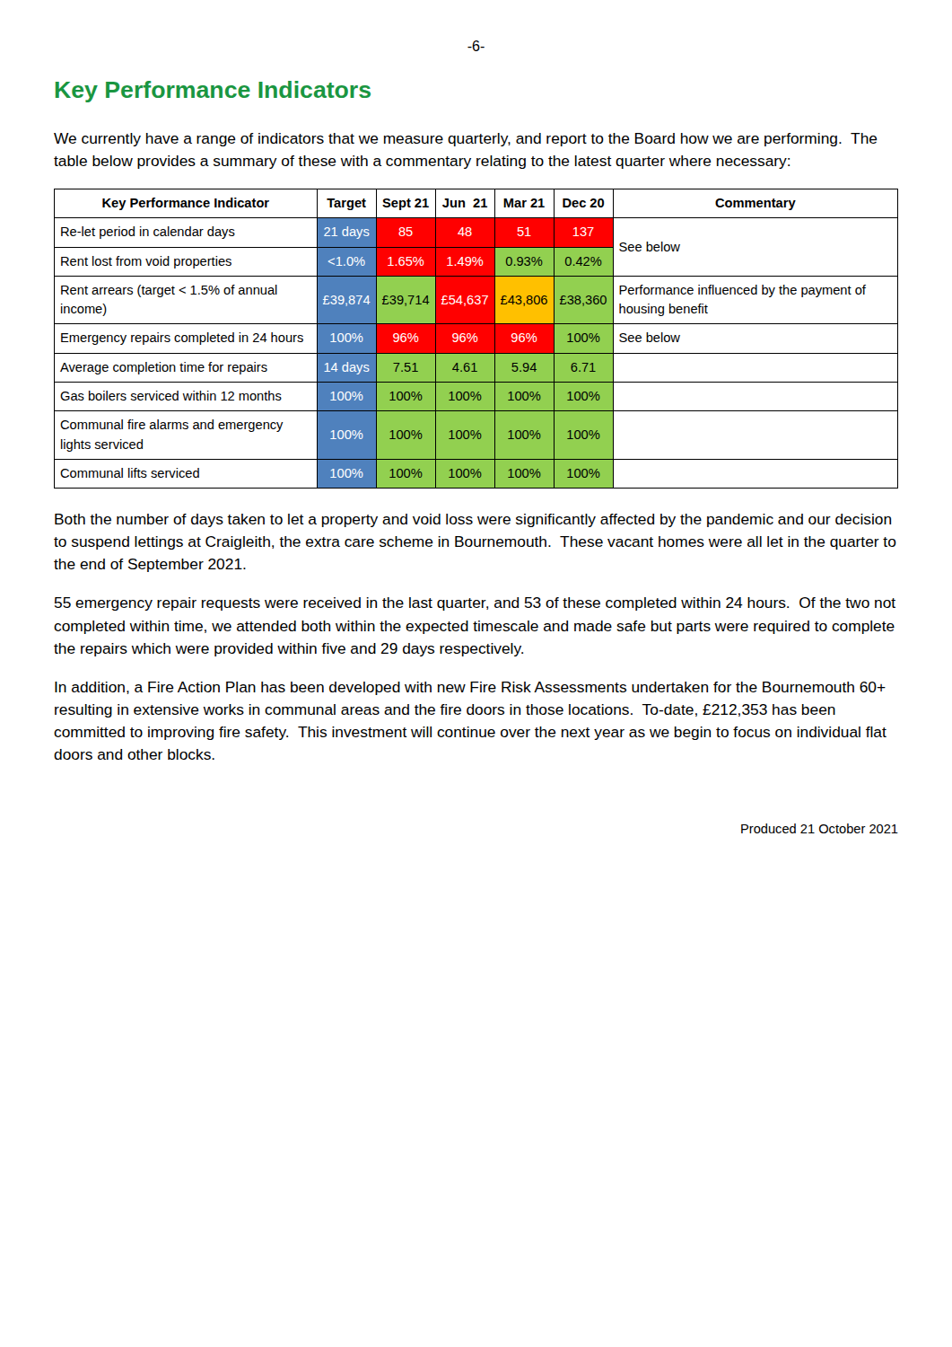-6-
Key Performance Indicators
We currently have a range of indicators that we measure quarterly, and report to the Board how we are performing. The table below provides a summary of these with a commentary relating to the latest quarter where necessary:
| Key Performance Indicator | Target | Sept 21 | Jun 21 | Mar 21 | Dec 20 | Commentary |
| --- | --- | --- | --- | --- | --- | --- |
| Re-let period in calendar days | 21 days | 85 | 48 | 51 | 137 | See below |
| Rent lost from void properties | <1.0% | 1.65% | 1.49% | 0.93% | 0.42% |
| Rent arrears (target < 1.5% of annual income) | £39,874 | £39,714 | £54,637 | £43,806 | £38,360 | Performance influenced by the payment of housing benefit |
| Emergency repairs completed in 24 hours | 100% | 96% | 96% | 96% | 100% | See below |
| Average completion time for repairs | 14 days | 7.51 | 4.61 | 5.94 | 6.71 | |
| Gas boilers serviced within 12 months | 100% | 100% | 100% | 100% | 100% | |
| Communal fire alarms and emergency lights serviced | 100% | 100% | 100% | 100% | 100% | |
| Communal lifts serviced | 100% | 100% | 100% | 100% | 100% | |
Both the number of days taken to let a property and void loss were significantly affected by the pandemic and our decision to suspend lettings at Craigleith, the extra care scheme in Bournemouth. These vacant homes were all let in the quarter to the end of September 2021.
55 emergency repair requests were received in the last quarter, and 53 of these completed within 24 hours. Of the two not completed within time, we attended both within the expected timescale and made safe but parts were required to complete the repairs which were provided within five and 29 days respectively.
In addition, a Fire Action Plan has been developed with new Fire Risk Assessments undertaken for the Bournemouth 60+ resulting in extensive works in communal areas and the fire doors in those locations. To-date, £212,353 has been committed to improving fire safety. This investment will continue over the next year as we begin to focus on individual flat doors and other blocks.
Produced 21 October 2021